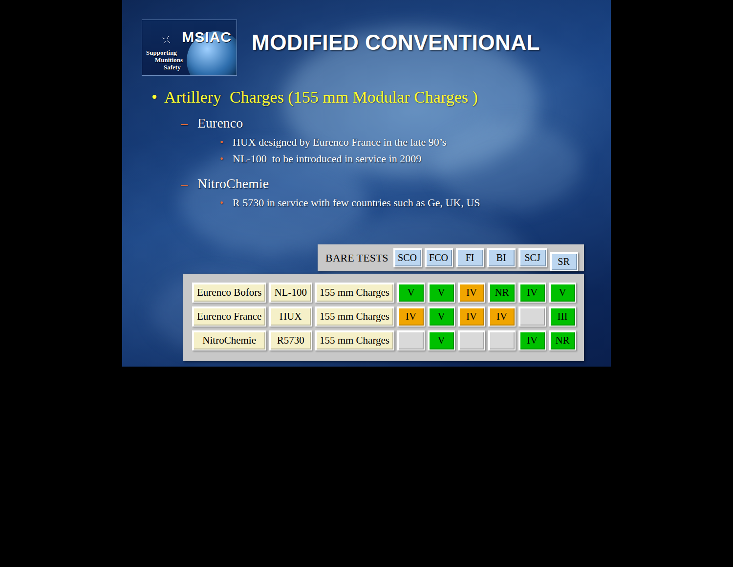MSIAC
Supporting Munitions Safety
MODIFIED CONVENTIONAL
•Artillery Charges (155 mm Modular Charges )
–Eurenco
•HUX designed by Eurenco France in the late 90’s
•NL-100 to be introduced in service in 2009
–NitroChemie
•R 5730 in service with few countries such as Ge, UK, US
BARE TESTS
SCO
FCO
FI
BI
SCJ
SR
| Eurenco Bofors | NL-100 | 155 mm Charges | V | V | IV | NR | IV | V |
| Eurenco France | HUX | 155 mm Charges | IV | V | IV | IV | | III |
| NitroChemie | R5730 | 155 mm Charges | | V | | | IV | NR |